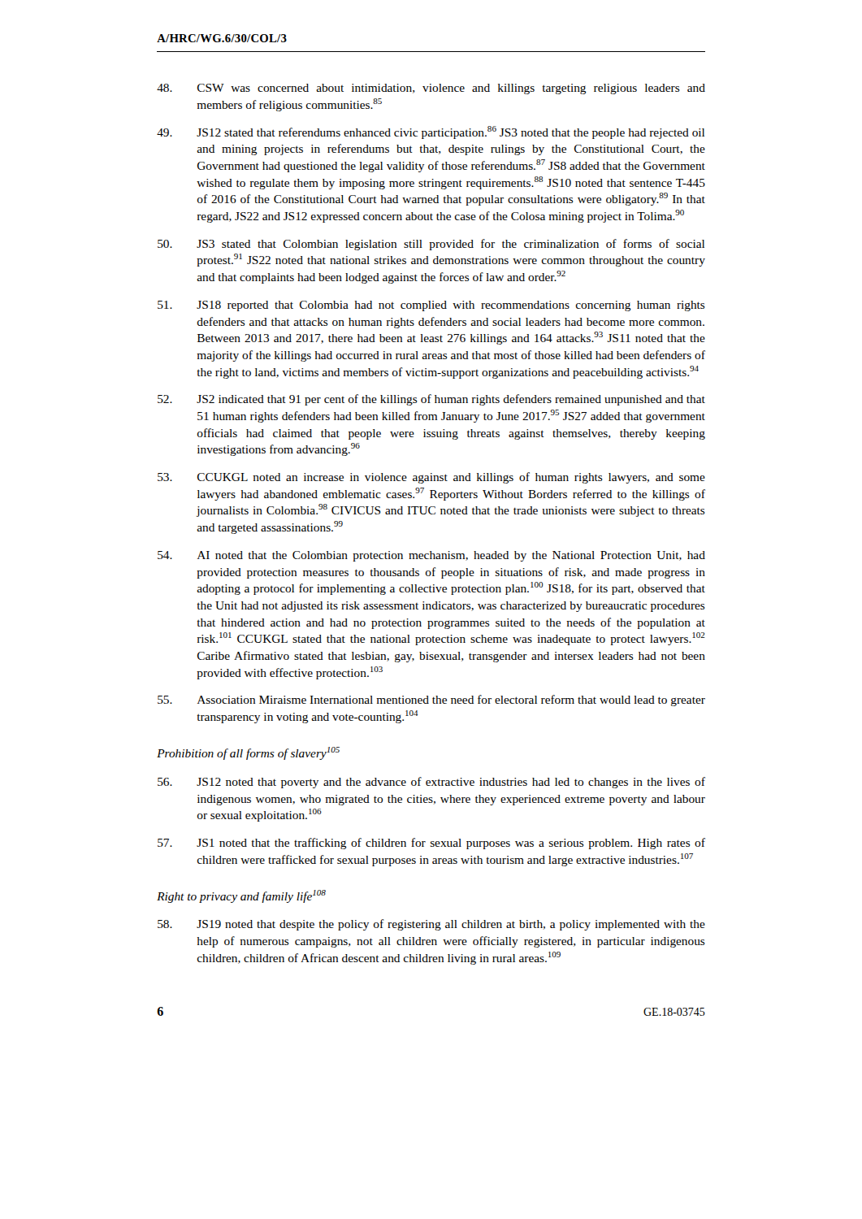A/HRC/WG.6/30/COL/3
48. CSW was concerned about intimidation, violence and killings targeting religious leaders and members of religious communities.85
49. JS12 stated that referendums enhanced civic participation.86 JS3 noted that the people had rejected oil and mining projects in referendums but that, despite rulings by the Constitutional Court, the Government had questioned the legal validity of those referendums.87 JS8 added that the Government wished to regulate them by imposing more stringent requirements.88 JS10 noted that sentence T-445 of 2016 of the Constitutional Court had warned that popular consultations were obligatory.89 In that regard, JS22 and JS12 expressed concern about the case of the Colosa mining project in Tolima.90
50. JS3 stated that Colombian legislation still provided for the criminalization of forms of social protest.91 JS22 noted that national strikes and demonstrations were common throughout the country and that complaints had been lodged against the forces of law and order.92
51. JS18 reported that Colombia had not complied with recommendations concerning human rights defenders and that attacks on human rights defenders and social leaders had become more common. Between 2013 and 2017, there had been at least 276 killings and 164 attacks.93 JS11 noted that the majority of the killings had occurred in rural areas and that most of those killed had been defenders of the right to land, victims and members of victim-support organizations and peacebuilding activists.94
52. JS2 indicated that 91 per cent of the killings of human rights defenders remained unpunished and that 51 human rights defenders had been killed from January to June 2017.95 JS27 added that government officials had claimed that people were issuing threats against themselves, thereby keeping investigations from advancing.96
53. CCUKGL noted an increase in violence against and killings of human rights lawyers, and some lawyers had abandoned emblematic cases.97 Reporters Without Borders referred to the killings of journalists in Colombia.98 CIVICUS and ITUC noted that the trade unionists were subject to threats and targeted assassinations.99
54. AI noted that the Colombian protection mechanism, headed by the National Protection Unit, had provided protection measures to thousands of people in situations of risk, and made progress in adopting a protocol for implementing a collective protection plan.100 JS18, for its part, observed that the Unit had not adjusted its risk assessment indicators, was characterized by bureaucratic procedures that hindered action and had no protection programmes suited to the needs of the population at risk.101 CCUKGL stated that the national protection scheme was inadequate to protect lawyers.102 Caribe Afirmativo stated that lesbian, gay, bisexual, transgender and intersex leaders had not been provided with effective protection.103
55. Association Miraisme International mentioned the need for electoral reform that would lead to greater transparency in voting and vote-counting.104
Prohibition of all forms of slavery105
56. JS12 noted that poverty and the advance of extractive industries had led to changes in the lives of indigenous women, who migrated to the cities, where they experienced extreme poverty and labour or sexual exploitation.106
57. JS1 noted that the trafficking of children for sexual purposes was a serious problem. High rates of children were trafficked for sexual purposes in areas with tourism and large extractive industries.107
Right to privacy and family life108
58. JS19 noted that despite the policy of registering all children at birth, a policy implemented with the help of numerous campaigns, not all children were officially registered, in particular indigenous children, children of African descent and children living in rural areas.109
6
GE.18-03745